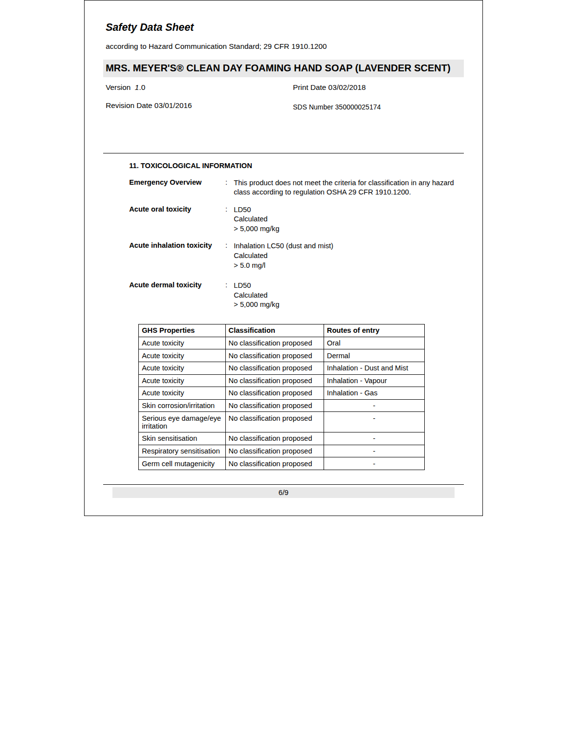Safety Data Sheet
according to Hazard Communication Standard; 29 CFR 1910.1200
MRS. MEYER'S® CLEAN DAY FOAMING HAND SOAP (LAVENDER SCENT)
Version 1.0
Print Date 03/02/2018
Revision Date 03/01/2016
SDS Number 350000025174
11. TOXICOLOGICAL INFORMATION
Emergency Overview
:
This product does not meet the criteria for classification in any hazard class according to regulation OSHA 29 CFR 1910.1200.
Acute oral toxicity
:
LD50
Calculated
> 5,000 mg/kg
Acute inhalation toxicity
:
Inhalation LC50 (dust and mist)
Calculated
> 5.0 mg/l
Acute dermal toxicity
:
LD50
Calculated
> 5,000 mg/kg
| GHS Properties | Classification | Routes of entry |
| --- | --- | --- |
| Acute toxicity | No classification proposed | Oral |
| Acute toxicity | No classification proposed | Dermal |
| Acute toxicity | No classification proposed | Inhalation - Dust and Mist |
| Acute toxicity | No classification proposed | Inhalation - Vapour |
| Acute toxicity | No classification proposed | Inhalation - Gas |
| Skin corrosion/irritation | No classification proposed | - |
| Serious eye damage/eye irritation | No classification proposed | - |
| Skin sensitisation | No classification proposed | - |
| Respiratory sensitisation | No classification proposed | - |
| Germ cell mutagenicity | No classification proposed | - |
6/9